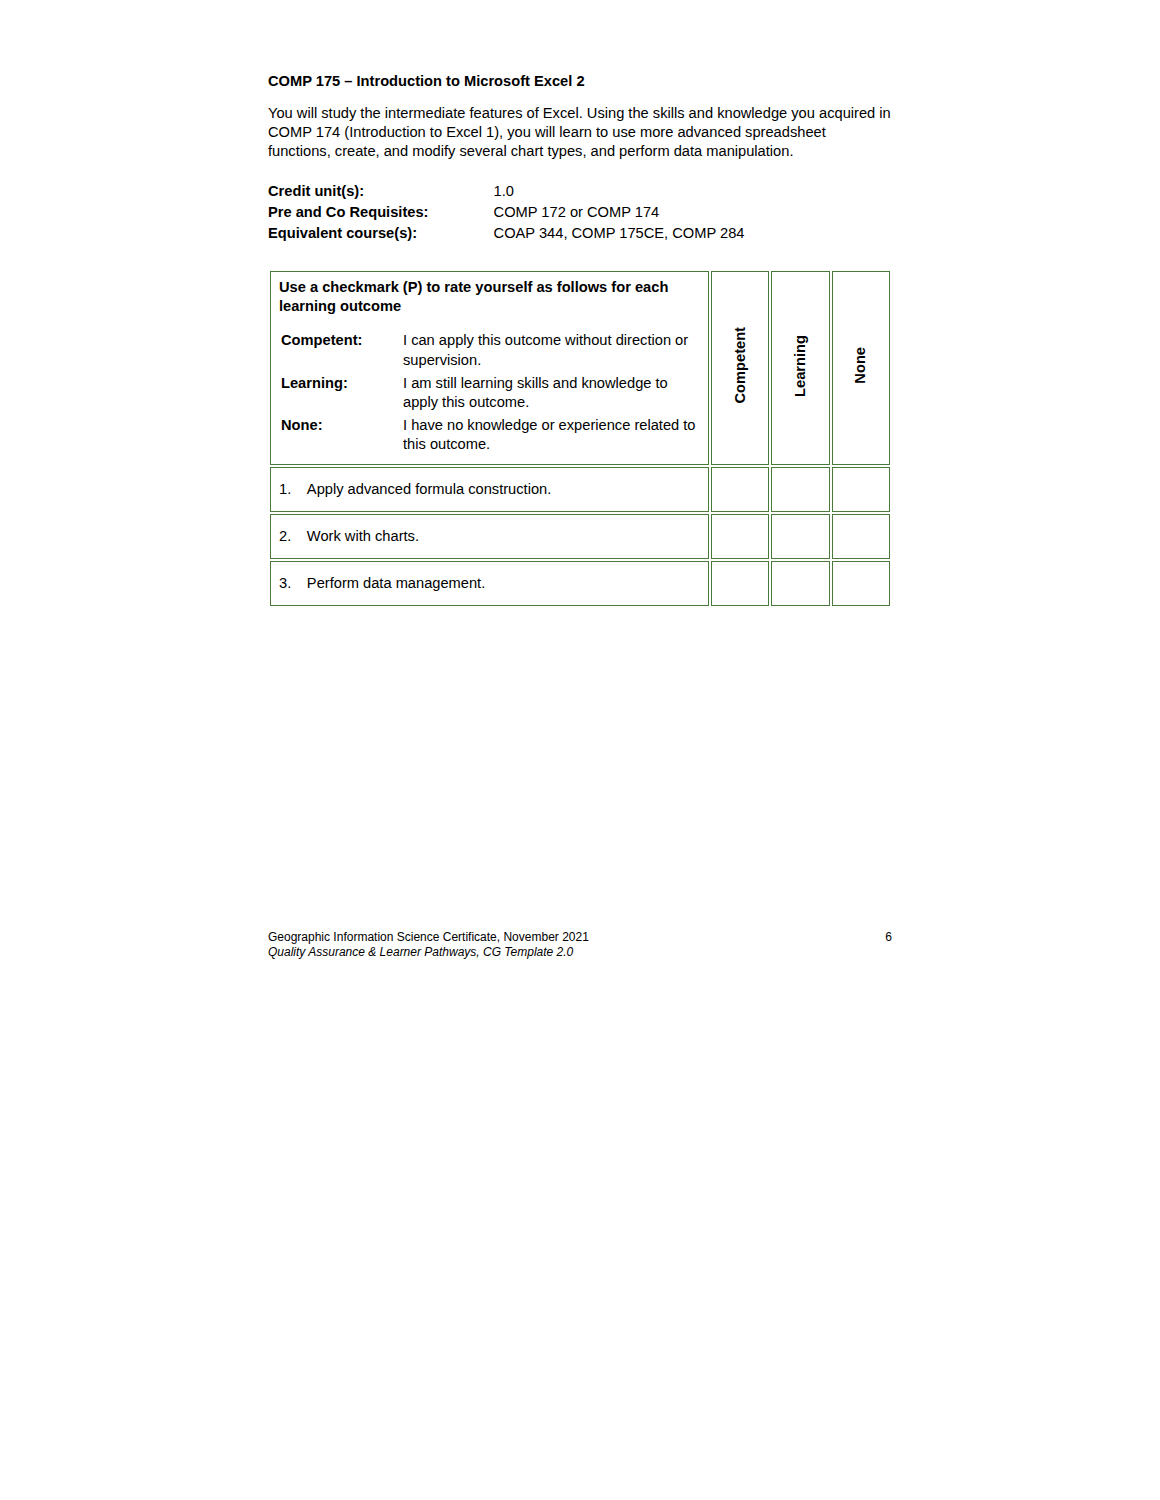COMP 175 – Introduction to Microsoft Excel 2
You will study the intermediate features of Excel. Using the skills and knowledge you acquired in COMP 174 (Introduction to Excel 1), you will learn to use more advanced spreadsheet functions, create, and modify several chart types, and perform data manipulation.
| Credit unit(s): | 1.0 |
| Pre and Co Requisites: | COMP 172 or COMP 174 |
| Equivalent course(s): | COAP 344, COMP 175CE, COMP 284 |
| Use a checkmark (P) to rate yourself as follows for each learning outcome Competent: I can apply this outcome without direction or supervision. Learning: I am still learning skills and knowledge to apply this outcome. None: I have no knowledge or experience related to this outcome. | Competent | Learning | None |
| 1. Apply advanced formula construction. | | | |
| 2. Work with charts. | | | |
| 3. Perform data management. | | | |
Geographic Information Science Certificate, November 2021 6
Quality Assurance & Learner Pathways, CG Template 2.0